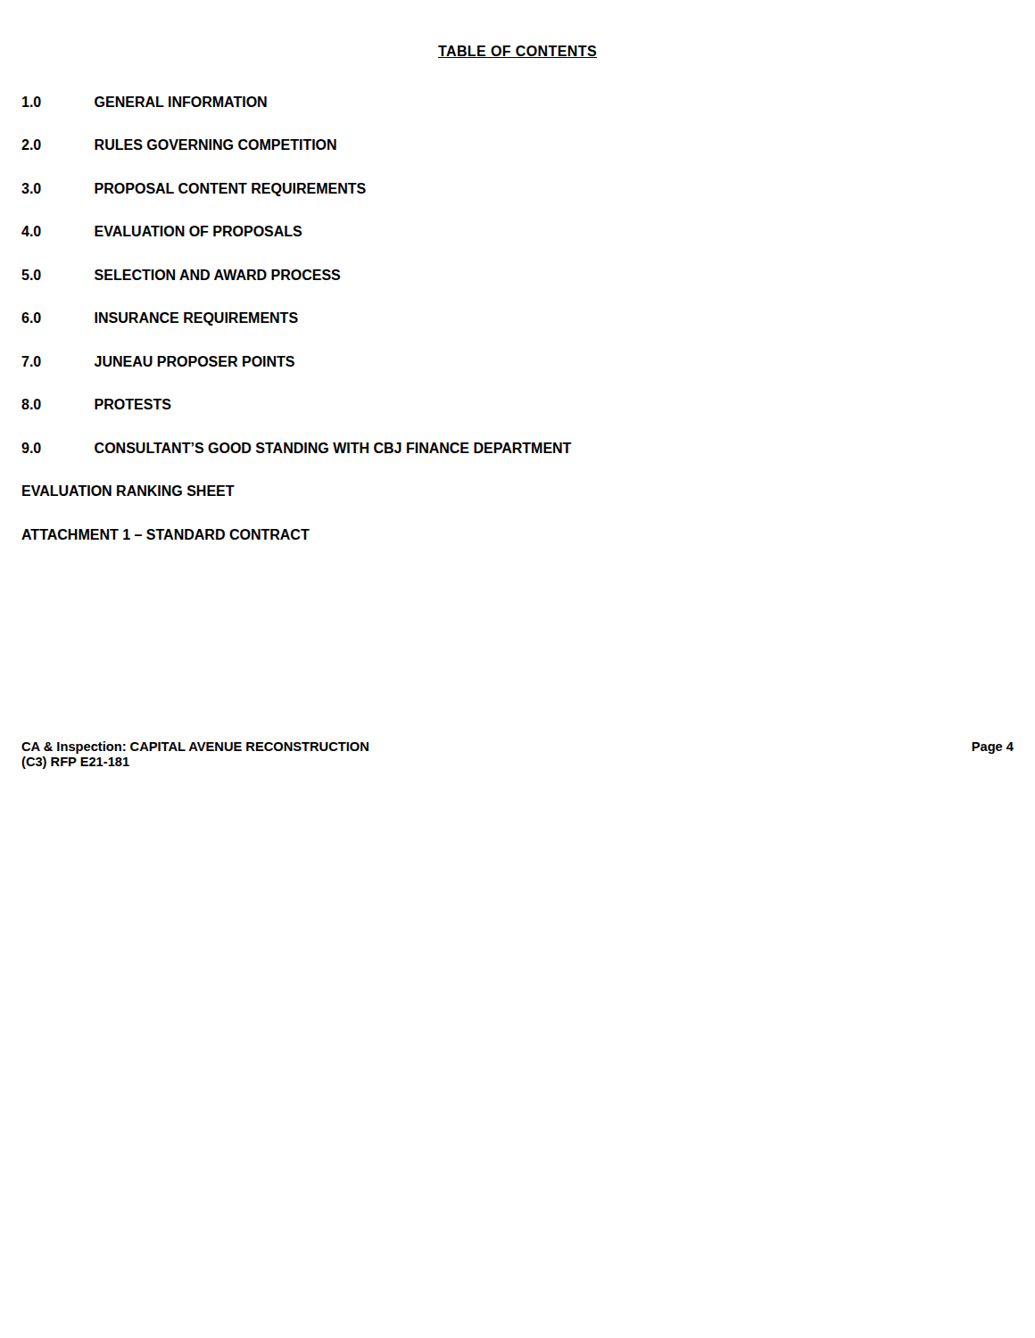TABLE OF CONTENTS
1.0 GENERAL INFORMATION
2.0 RULES GOVERNING COMPETITION
3.0 PROPOSAL CONTENT REQUIREMENTS
4.0 EVALUATION OF PROPOSALS
5.0 SELECTION AND AWARD PROCESS
6.0 INSURANCE REQUIREMENTS
7.0 JUNEAU PROPOSER POINTS
8.0 PROTESTS
9.0 CONSULTANT’S GOOD STANDING WITH CBJ FINANCE DEPARTMENT
EVALUATION RANKING SHEET
ATTACHMENT 1 – STANDARD CONTRACT
| CA & Inspection: CAPITAL AVENUE RECONSTRUCTION (C3) RFP E21-181 | Page 4 |